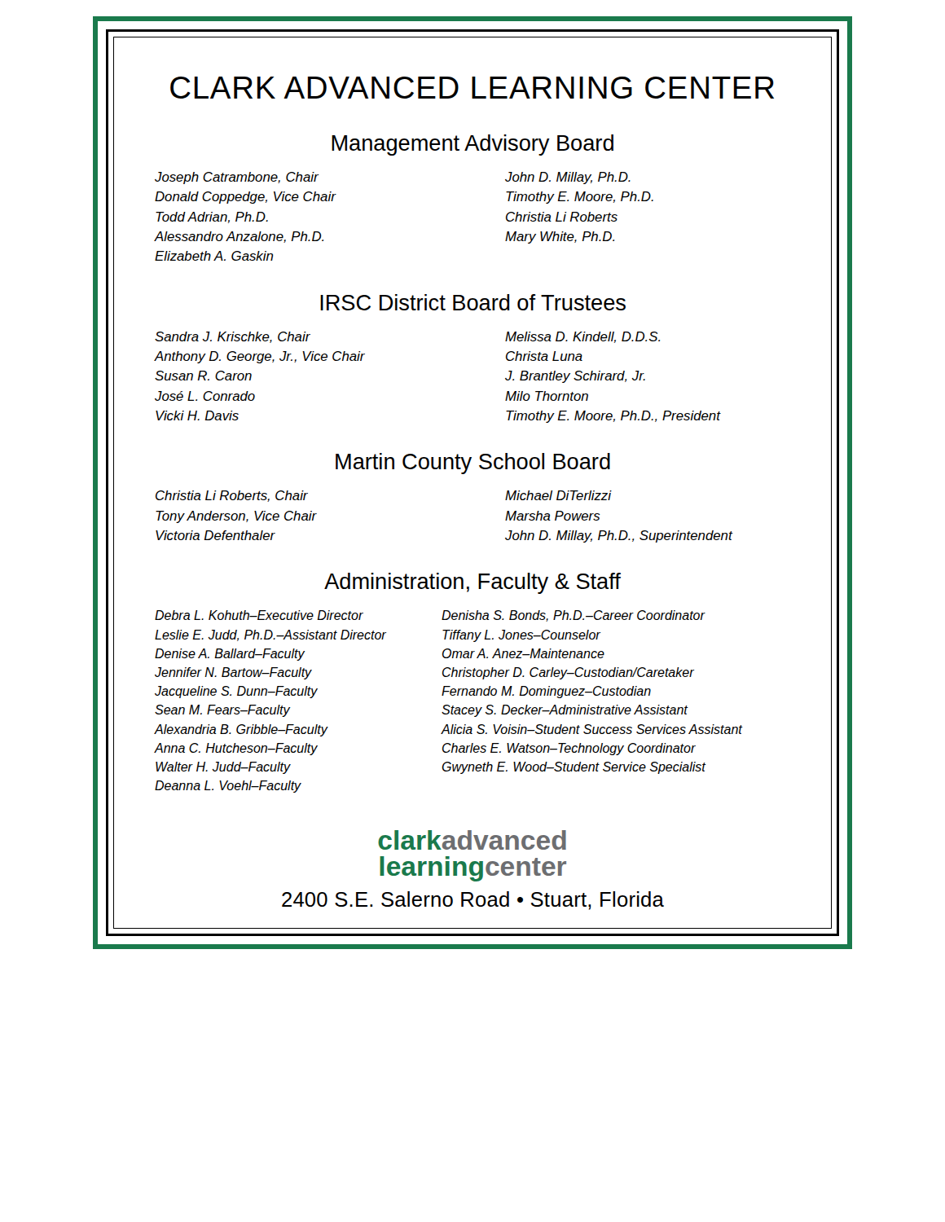CLARK ADVANCED LEARNING CENTER
Management Advisory Board
Joseph Catrambone, Chair
Donald Coppedge, Vice Chair
Todd Adrian, Ph.D.
Alessandro Anzalone, Ph.D.
Elizabeth A. Gaskin
John D. Millay, Ph.D.
Timothy E. Moore, Ph.D.
Christia Li Roberts
Mary White, Ph.D.
IRSC District Board of Trustees
Sandra J. Krischke, Chair
Anthony D. George, Jr., Vice Chair
Susan R. Caron
José L. Conrado
Vicki H. Davis
Melissa D. Kindell, D.D.S.
Christa Luna
J. Brantley Schirard, Jr.
Milo Thornton
Timothy E. Moore, Ph.D., President
Martin County School Board
Christia Li Roberts, Chair
Tony Anderson, Vice Chair
Victoria Defenthaler
Michael DiTerlizzi
Marsha Powers
John D. Millay, Ph.D., Superintendent
Administration, Faculty & Staff
Debra L. Kohuth–Executive Director
Leslie E. Judd, Ph.D.–Assistant Director
Denise A. Ballard–Faculty
Jennifer N. Bartow–Faculty
Jacqueline S. Dunn–Faculty
Sean M. Fears–Faculty
Alexandria B. Gribble–Faculty
Anna C. Hutcheson–Faculty
Walter H. Judd–Faculty
Deanna L. Voehl–Faculty
Denisha S. Bonds, Ph.D.–Career Coordinator
Tiffany L. Jones–Counselor
Omar A. Anez–Maintenance
Christopher D. Carley–Custodian/Caretaker
Fernando M. Dominguez–Custodian
Stacey S. Decker–Administrative Assistant
Alicia S. Voisin–Student Success Services Assistant
Charles E. Watson–Technology Coordinator
Gwyneth E. Wood–Student Service Specialist
clark advanced
learning center
2400 S.E. Salerno Road • Stuart, Florida